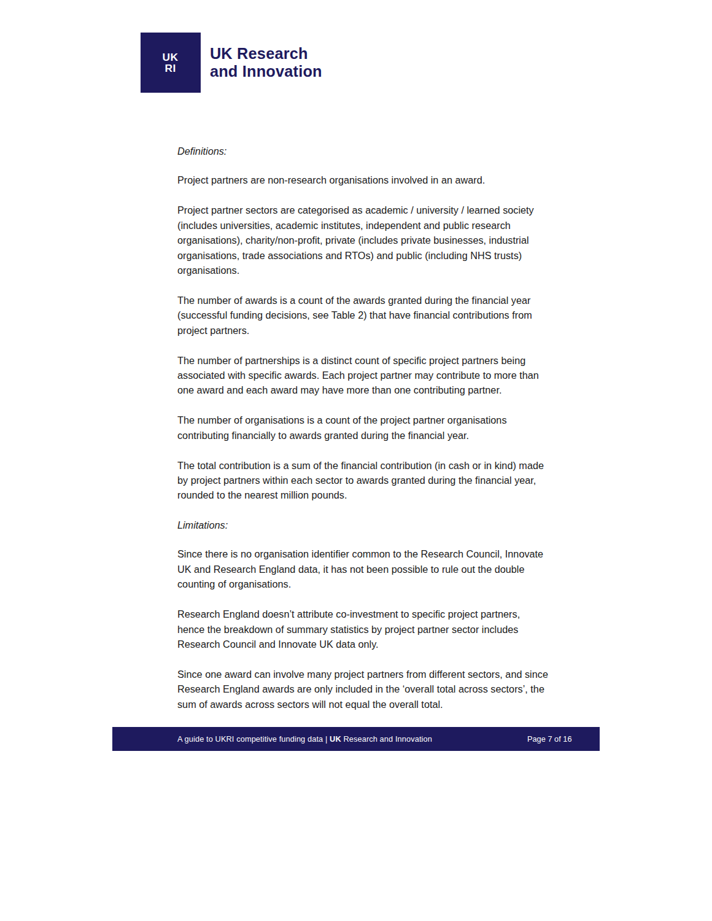UK RI
UK Research
and Innovation
Definitions:
Project partners are non-research organisations involved in an award.
Project partner sectors are categorised as academic / university / learned society (includes universities, academic institutes, independent and public research organisations), charity/non-profit, private (includes private businesses, industrial organisations, trade associations and RTOs) and public (including NHS trusts) organisations.
The number of awards is a count of the awards granted during the financial year (successful funding decisions, see Table 2) that have financial contributions from project partners.
The number of partnerships is a distinct count of specific project partners being associated with specific awards. Each project partner may contribute to more than one award and each award may have more than one contributing partner.
The number of organisations is a count of the project partner organisations contributing financially to awards granted during the financial year.
The total contribution is a sum of the financial contribution (in cash or in kind) made by project partners within each sector to awards granted during the financial year, rounded to the nearest million pounds.
Limitations:
Since there is no organisation identifier common to the Research Council, Innovate UK and Research England data, it has not been possible to rule out the double counting of organisations.
Research England doesn’t attribute co-investment to specific project partners, hence the breakdown of summary statistics by project partner sector includes Research Council and Innovate UK data only.
Since one award can involve many project partners from different sectors, and since Research England awards are only included in the ‘overall total across sectors’, the sum of awards across sectors will not equal the overall total.
A guide to UKRI competitive funding data | UK Research and Innovation
Page 7 of 16